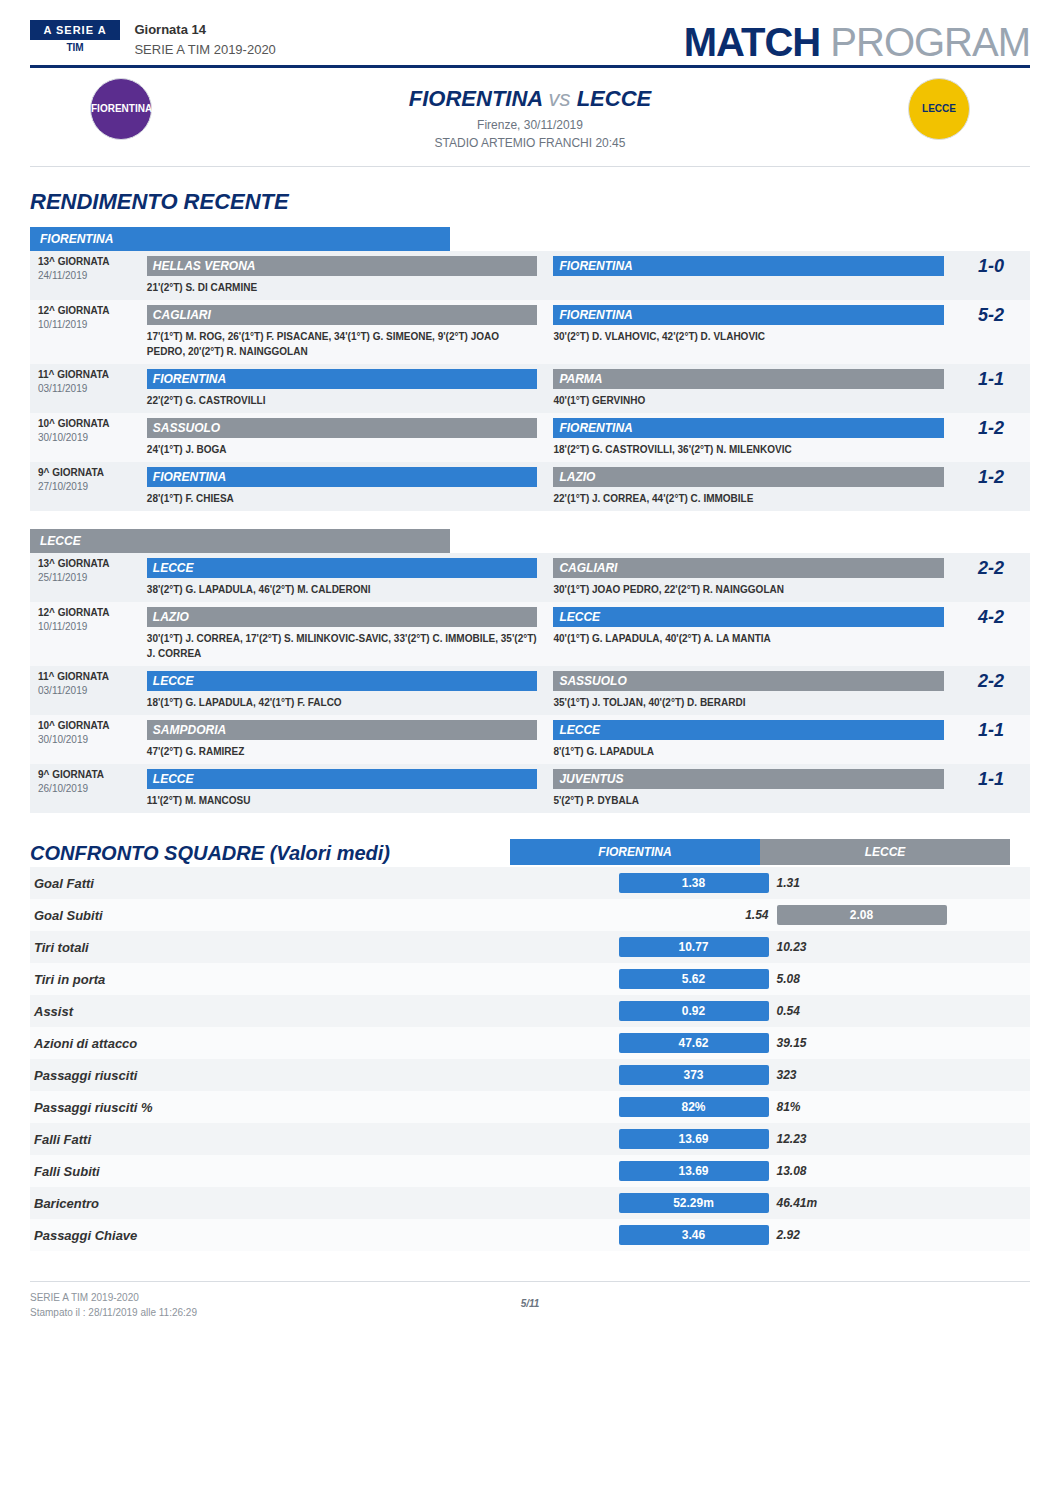A SERIE A
TIM
Giornata 14
SERIE A TIM 2019-2020
MATCH PROGRAM
FIORENTINA
LECCE
FIORENTINA vs LECCE
Firenze, 30/11/2019
STADIO ARTEMIO FRANCHI 20:45
RENDIMENTO RECENTE
FIORENTINA
| 13^ GIORNATA 24/11/2019 | HELLAS VERONA 21'(2°T) S. DI CARMINE | FIORENTINA | 1-0 |
| 12^ GIORNATA 10/11/2019 | CAGLIARI 17'(1°T) M. ROG, 26'(1°T) F. PISACANE, 34'(1°T) G. SIMEONE, 9'(2°T) JOAO PEDRO, 20'(2°T) R. NAINGGOLAN | FIORENTINA 30'(2°T) D. VLAHOVIC, 42'(2°T) D. VLAHOVIC | 5-2 |
| 11^ GIORNATA 03/11/2019 | FIORENTINA 22'(2°T) G. CASTROVILLI | PARMA 40'(1°T) GERVINHO | 1-1 |
| 10^ GIORNATA 30/10/2019 | SASSUOLO 24'(1°T) J. BOGA | FIORENTINA 18'(2°T) G. CASTROVILLI, 36'(2°T) N. MILENKOVIC | 1-2 |
| 9^ GIORNATA 27/10/2019 | FIORENTINA 28'(1°T) F. CHIESA | LAZIO 22'(1°T) J. CORREA, 44'(2°T) C. IMMOBILE | 1-2 |
LECCE
| 13^ GIORNATA 25/11/2019 | LECCE 38'(2°T) G. LAPADULA, 46'(2°T) M. CALDERONI | CAGLIARI 30'(1°T) JOAO PEDRO, 22'(2°T) R. NAINGGOLAN | 2-2 |
| 12^ GIORNATA 10/11/2019 | LAZIO 30'(1°T) J. CORREA, 17'(2°T) S. MILINKOVIC-SAVIC, 33'(2°T) C. IMMOBILE, 35'(2°T) J. CORREA | LECCE 40'(1°T) G. LAPADULA, 40'(2°T) A. LA MANTIA | 4-2 |
| 11^ GIORNATA 03/11/2019 | LECCE 18'(1°T) G. LAPADULA, 42'(1°T) F. FALCO | SASSUOLO 35'(1°T) J. TOLJAN, 40'(2°T) D. BERARDI | 2-2 |
| 10^ GIORNATA 30/10/2019 | SAMPDORIA 47'(2°T) G. RAMIREZ | LECCE 8'(1°T) G. LAPADULA | 1-1 |
| 9^ GIORNATA 26/10/2019 | LECCE 11'(2°T) M. MANCOSU | JUVENTUS 5'(2°T) P. DYBALA | 1-1 |
CONFRONTO SQUADRE (Valori medi)
FIORENTINA
LECCE
| Goal Fatti | 1.38 | 1.31 |
| Goal Subiti | 1.54 | 2.08 |
| Tiri totali | 10.77 | 10.23 |
| Tiri in porta | 5.62 | 5.08 |
| Assist | 0.92 | 0.54 |
| Azioni di attacco | 47.62 | 39.15 |
| Passaggi riusciti | 373 | 323 |
| Passaggi riusciti % | 82% | 81% |
| Falli Fatti | 13.69 | 12.23 |
| Falli Subiti | 13.69 | 13.08 |
| Baricentro | 52.29m | 46.41m |
| Passaggi Chiave | 3.46 | 2.92 |
SERIE A TIM 2019-2020
Stampato il : 28/11/2019 alle 11:26:29
5/11